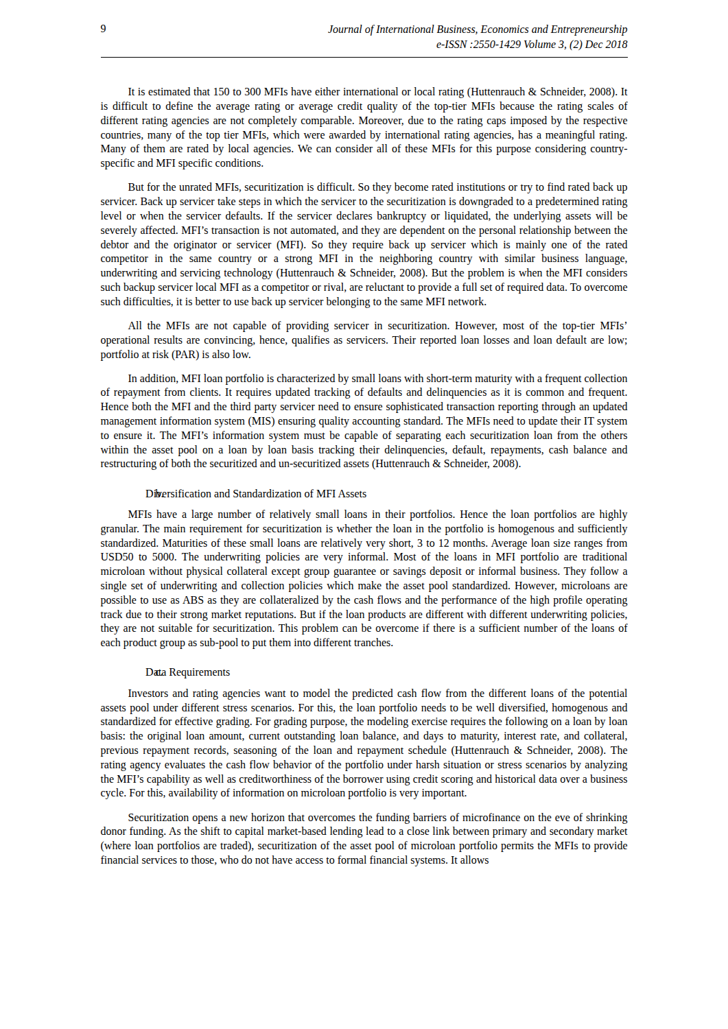9
Journal of International Business, Economics and Entrepreneurship
e-ISSN :2550-1429 Volume 3, (2) Dec 2018
It is estimated that 150 to 300 MFIs have either international or local rating (Huttenrauch & Schneider, 2008). It is difficult to define the average rating or average credit quality of the top-tier MFIs because the rating scales of different rating agencies are not completely comparable. Moreover, due to the rating caps imposed by the respective countries, many of the top tier MFIs, which were awarded by international rating agencies, has a meaningful rating. Many of them are rated by local agencies. We can consider all of these MFIs for this purpose considering country-specific and MFI specific conditions.
But for the unrated MFIs, securitization is difficult. So they become rated institutions or try to find rated back up servicer. Back up servicer take steps in which the servicer to the securitization is downgraded to a predetermined rating level or when the servicer defaults. If the servicer declares bankruptcy or liquidated, the underlying assets will be severely affected. MFI’s transaction is not automated, and they are dependent on the personal relationship between the debtor and the originator or servicer (MFI). So they require back up servicer which is mainly one of the rated competitor in the same country or a strong MFI in the neighboring country with similar business language, underwriting and servicing technology (Huttenrauch & Schneider, 2008). But the problem is when the MFI considers such backup servicer local MFI as a competitor or rival, are reluctant to provide a full set of required data. To overcome such difficulties, it is better to use back up servicer belonging to the same MFI network.
All the MFIs are not capable of providing servicer in securitization. However, most of the top-tier MFIs’ operational results are convincing, hence, qualifies as servicers. Their reported loan losses and loan default are low; portfolio at risk (PAR) is also low.
In addition, MFI loan portfolio is characterized by small loans with short-term maturity with a frequent collection of repayment from clients. It requires updated tracking of defaults and delinquencies as it is common and frequent. Hence both the MFI and the third party servicer need to ensure sophisticated transaction reporting through an updated management information system (MIS) ensuring quality accounting standard. The MFIs need to update their IT system to ensure it. The MFI’s information system must be capable of separating each securitization loan from the others within the asset pool on a loan by loan basis tracking their delinquencies, default, repayments, cash balance and restructuring of both the securitized and un-securitized assets (Huttenrauch & Schneider, 2008).
b. Diversification and Standardization of MFI Assets
MFIs have a large number of relatively small loans in their portfolios. Hence the loan portfolios are highly granular. The main requirement for securitization is whether the loan in the portfolio is homogenous and sufficiently standardized. Maturities of these small loans are relatively very short, 3 to 12 months. Average loan size ranges from USD50 to 5000. The underwriting policies are very informal. Most of the loans in MFI portfolio are traditional microloan without physical collateral except group guarantee or savings deposit or informal business. They follow a single set of underwriting and collection policies which make the asset pool standardized. However, microloans are possible to use as ABS as they are collateralized by the cash flows and the performance of the high profile operating track due to their strong market reputations. But if the loan products are different with different underwriting policies, they are not suitable for securitization. This problem can be overcome if there is a sufficient number of the loans of each product group as sub-pool to put them into different tranches.
c. Data Requirements
Investors and rating agencies want to model the predicted cash flow from the different loans of the potential assets pool under different stress scenarios. For this, the loan portfolio needs to be well diversified, homogenous and standardized for effective grading. For grading purpose, the modeling exercise requires the following on a loan by loan basis: the original loan amount, current outstanding loan balance, and days to maturity, interest rate, and collateral, previous repayment records, seasoning of the loan and repayment schedule (Huttenrauch & Schneider, 2008). The rating agency evaluates the cash flow behavior of the portfolio under harsh situation or stress scenarios by analyzing the MFI’s capability as well as creditworthiness of the borrower using credit scoring and historical data over a business cycle. For this, availability of information on microloan portfolio is very important.
Securitization opens a new horizon that overcomes the funding barriers of microfinance on the eve of shrinking donor funding. As the shift to capital market-based lending lead to a close link between primary and secondary market (where loan portfolios are traded), securitization of the asset pool of microloan portfolio permits the MFIs to provide financial services to those, who do not have access to formal financial systems. It allows